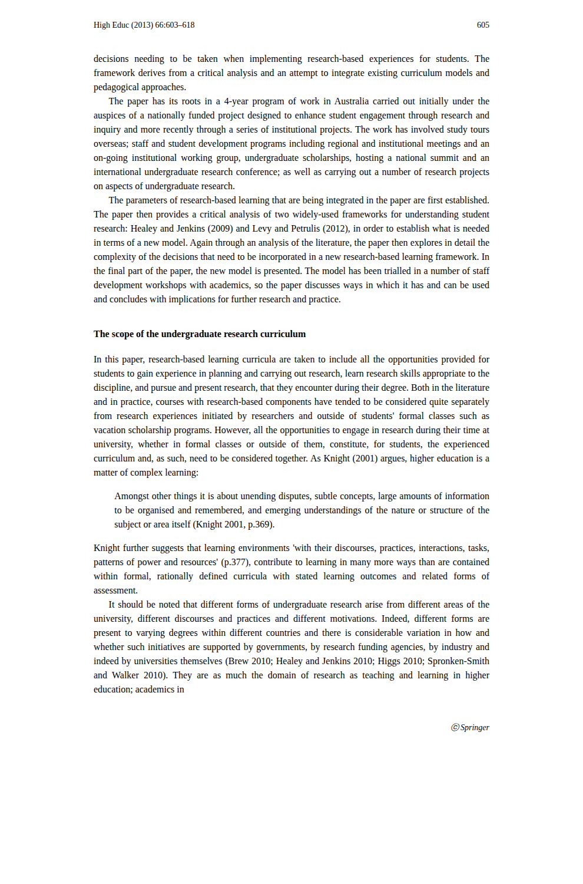High Educ (2013) 66:603–618 605
decisions needing to be taken when implementing research-based experiences for students. The framework derives from a critical analysis and an attempt to integrate existing curriculum models and pedagogical approaches.
The paper has its roots in a 4-year program of work in Australia carried out initially under the auspices of a nationally funded project designed to enhance student engagement through research and inquiry and more recently through a series of institutional projects. The work has involved study tours overseas; staff and student development programs including regional and institutional meetings and an on-going institutional working group, undergraduate scholarships, hosting a national summit and an international undergraduate research conference; as well as carrying out a number of research projects on aspects of undergraduate research.
The parameters of research-based learning that are being integrated in the paper are first established. The paper then provides a critical analysis of two widely-used frameworks for understanding student research: Healey and Jenkins (2009) and Levy and Petrulis (2012), in order to establish what is needed in terms of a new model. Again through an analysis of the literature, the paper then explores in detail the complexity of the decisions that need to be incorporated in a new research-based learning framework. In the final part of the paper, the new model is presented. The model has been trialled in a number of staff development workshops with academics, so the paper discusses ways in which it has and can be used and concludes with implications for further research and practice.
The scope of the undergraduate research curriculum
In this paper, research-based learning curricula are taken to include all the opportunities provided for students to gain experience in planning and carrying out research, learn research skills appropriate to the discipline, and pursue and present research, that they encounter during their degree. Both in the literature and in practice, courses with research-based components have tended to be considered quite separately from research experiences initiated by researchers and outside of students' formal classes such as vacation scholarship programs. However, all the opportunities to engage in research during their time at university, whether in formal classes or outside of them, constitute, for students, the experienced curriculum and, as such, need to be considered together. As Knight (2001) argues, higher education is a matter of complex learning:
Amongst other things it is about unending disputes, subtle concepts, large amounts of information to be organised and remembered, and emerging understandings of the nature or structure of the subject or area itself (Knight 2001, p.369).
Knight further suggests that learning environments 'with their discourses, practices, interactions, tasks, patterns of power and resources' (p.377), contribute to learning in many more ways than are contained within formal, rationally defined curricula with stated learning outcomes and related forms of assessment.
It should be noted that different forms of undergraduate research arise from different areas of the university, different discourses and practices and different motivations. Indeed, different forms are present to varying degrees within different countries and there is considerable variation in how and whether such initiatives are supported by governments, by research funding agencies, by industry and indeed by universities themselves (Brew 2010; Healey and Jenkins 2010; Higgs 2010; Spronken-Smith and Walker 2010). They are as much the domain of research as teaching and learning in higher education; academics in
ⓒ Springer